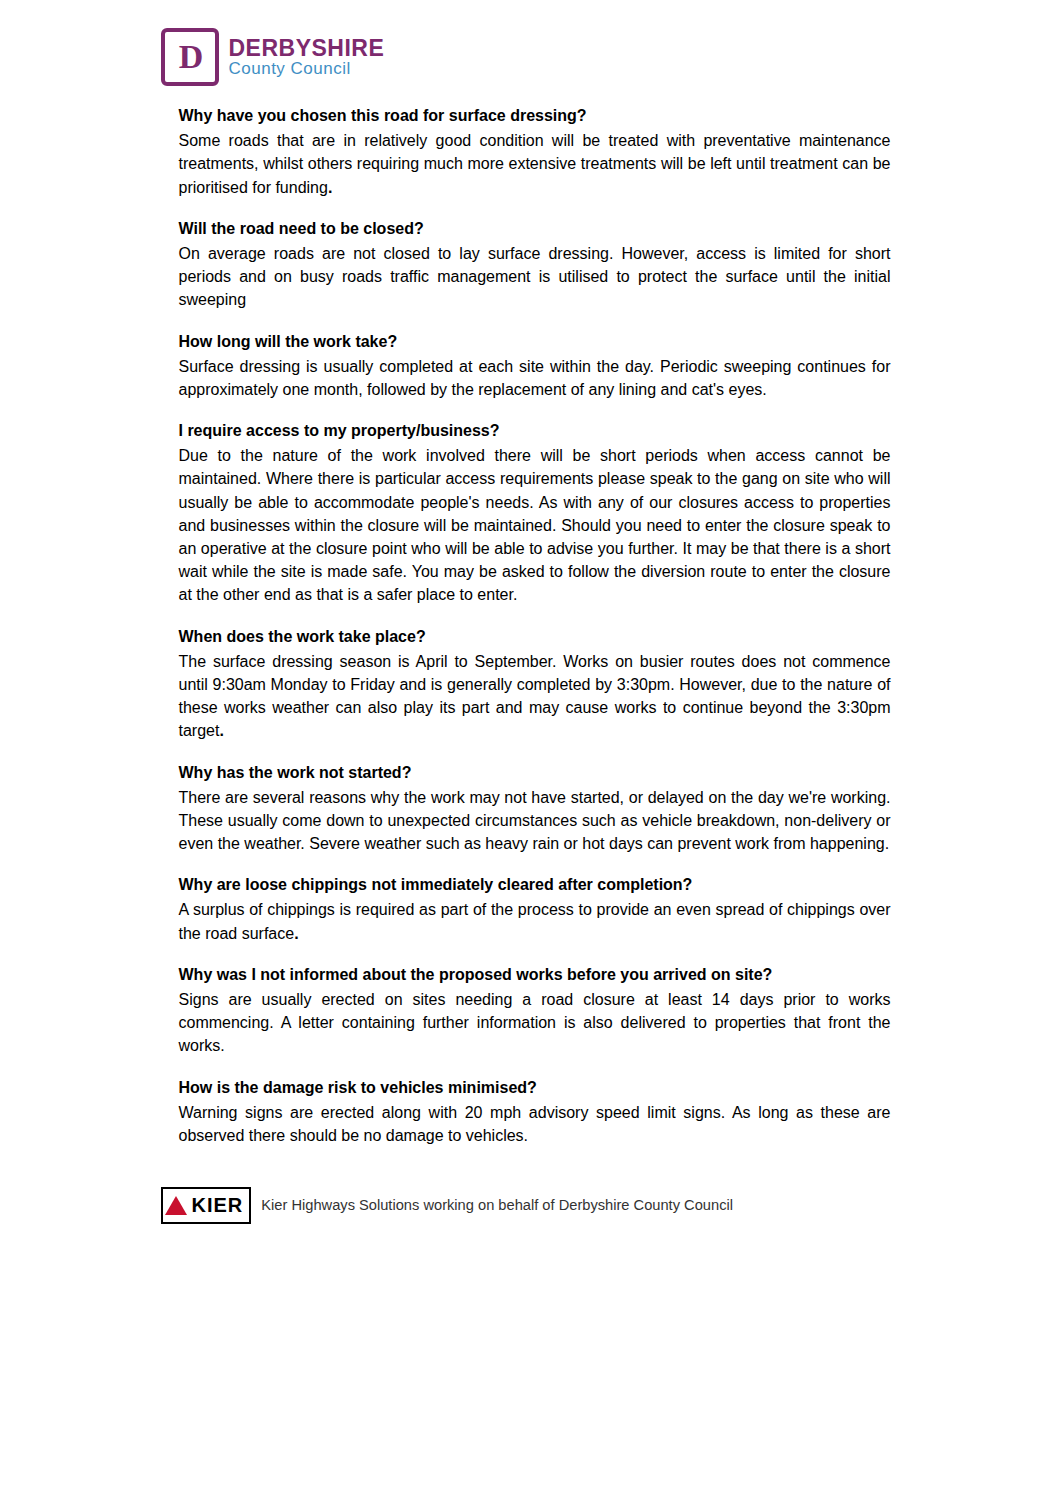D
DERBYSHIRE
County Council
Why have you chosen this road for surface dressing?
Some roads that are in relatively good condition will be treated with preventative maintenance treatments, whilst others requiring much more extensive treatments will be left until treatment can be prioritised for funding.
Will the road need to be closed?
On average roads are not closed to lay surface dressing. However, access is limited for short periods and on busy roads traffic management is utilised to protect the surface until the initial sweeping
How long will the work take?
Surface dressing is usually completed at each site within the day. Periodic sweeping continues for approximately one month, followed by the replacement of any lining and cat's eyes.
I require access to my property/business?
Due to the nature of the work involved there will be short periods when access cannot be maintained. Where there is particular access requirements please speak to the gang on site who will usually be able to accommodate people's needs. As with any of our closures access to properties and businesses within the closure will be maintained. Should you need to enter the closure speak to an operative at the closure point who will be able to advise you further. It may be that there is a short wait while the site is made safe. You may be asked to follow the diversion route to enter the closure at the other end as that is a safer place to enter.
When does the work take place?
The surface dressing season is April to September. Works on busier routes does not commence until 9:30am Monday to Friday and is generally completed by 3:30pm. However, due to the nature of these works weather can also play its part and may cause works to continue beyond the 3:30pm target.
Why has the work not started?
There are several reasons why the work may not have started, or delayed on the day we're working. These usually come down to unexpected circumstances such as vehicle breakdown, non-delivery or even the weather. Severe weather such as heavy rain or hot days can prevent work from happening.
Why are loose chippings not immediately cleared after completion?
A surplus of chippings is required as part of the process to provide an even spread of chippings over the road surface.
Why was I not informed about the proposed works before you arrived on site?
Signs are usually erected on sites needing a road closure at least 14 days prior to works commencing. A letter containing further information is also delivered to properties that front the works.
How is the damage risk to vehicles minimised?
Warning signs are erected along with 20 mph advisory speed limit signs. As long as these are observed there should be no damage to vehicles.
KIER
Kier Highways Solutions working on behalf of Derbyshire County Council